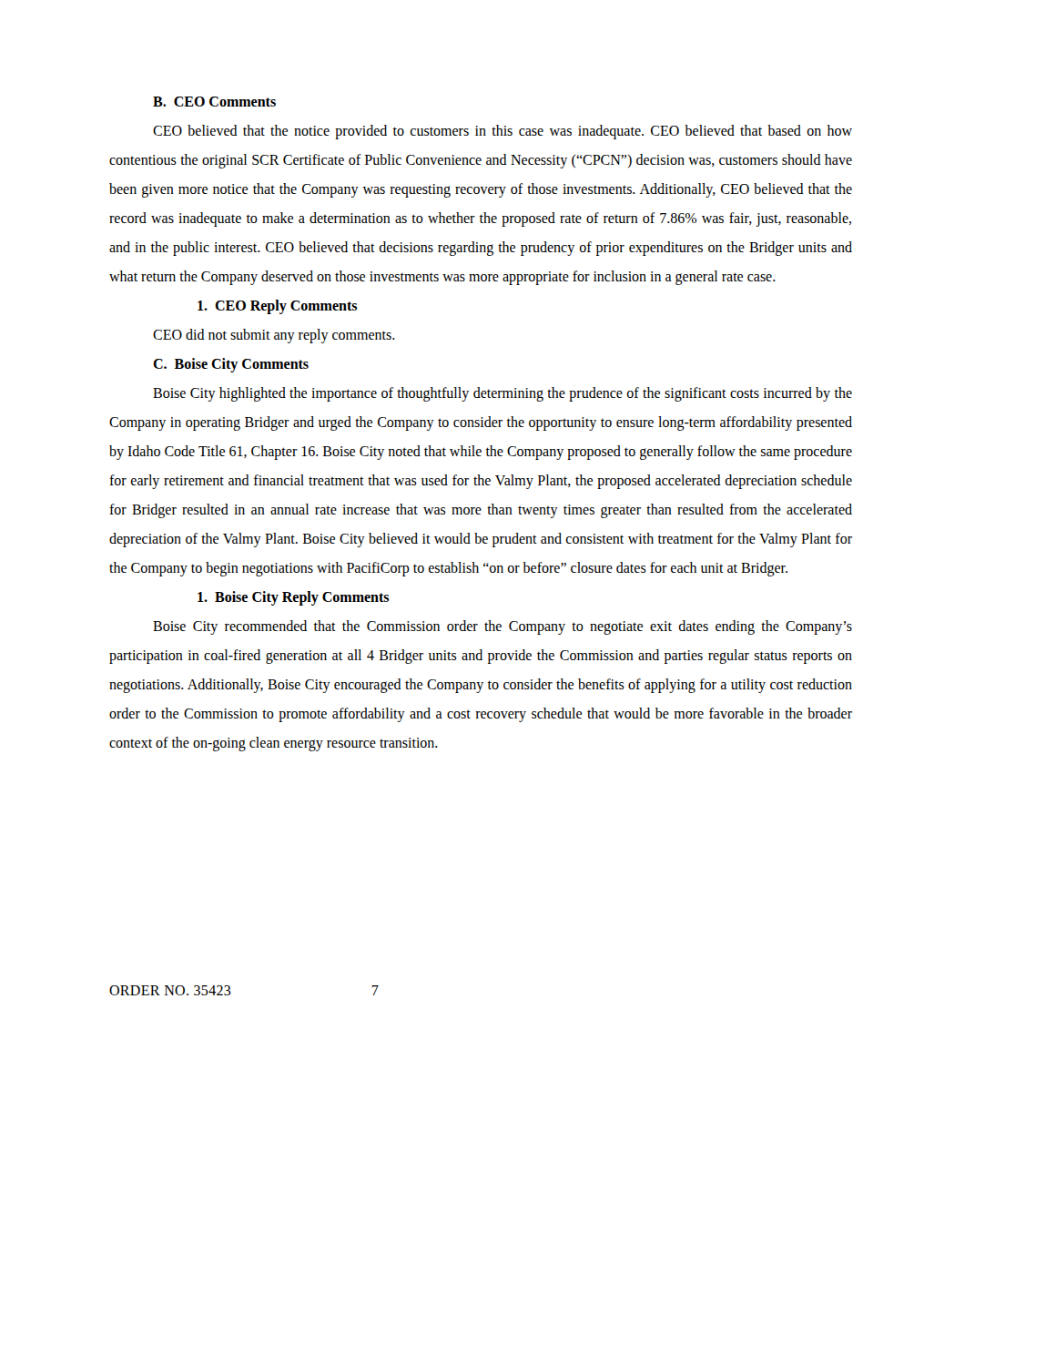B. CEO Comments
CEO believed that the notice provided to customers in this case was inadequate. CEO believed that based on how contentious the original SCR Certificate of Public Convenience and Necessity (“CPCN”) decision was, customers should have been given more notice that the Company was requesting recovery of those investments. Additionally, CEO believed that the record was inadequate to make a determination as to whether the proposed rate of return of 7.86% was fair, just, reasonable, and in the public interest. CEO believed that decisions regarding the prudency of prior expenditures on the Bridger units and what return the Company deserved on those investments was more appropriate for inclusion in a general rate case.
1. CEO Reply Comments
CEO did not submit any reply comments.
C. Boise City Comments
Boise City highlighted the importance of thoughtfully determining the prudence of the significant costs incurred by the Company in operating Bridger and urged the Company to consider the opportunity to ensure long-term affordability presented by Idaho Code Title 61, Chapter 16. Boise City noted that while the Company proposed to generally follow the same procedure for early retirement and financial treatment that was used for the Valmy Plant, the proposed accelerated depreciation schedule for Bridger resulted in an annual rate increase that was more than twenty times greater than resulted from the accelerated depreciation of the Valmy Plant. Boise City believed it would be prudent and consistent with treatment for the Valmy Plant for the Company to begin negotiations with PacifiCorp to establish “on or before” closure dates for each unit at Bridger.
1. Boise City Reply Comments
Boise City recommended that the Commission order the Company to negotiate exit dates ending the Company’s participation in coal-fired generation at all 4 Bridger units and provide the Commission and parties regular status reports on negotiations. Additionally, Boise City encouraged the Company to consider the benefits of applying for a utility cost reduction order to the Commission to promote affordability and a cost recovery schedule that would be more favorable in the broader context of the on-going clean energy resource transition.
ORDER NO. 35423 7